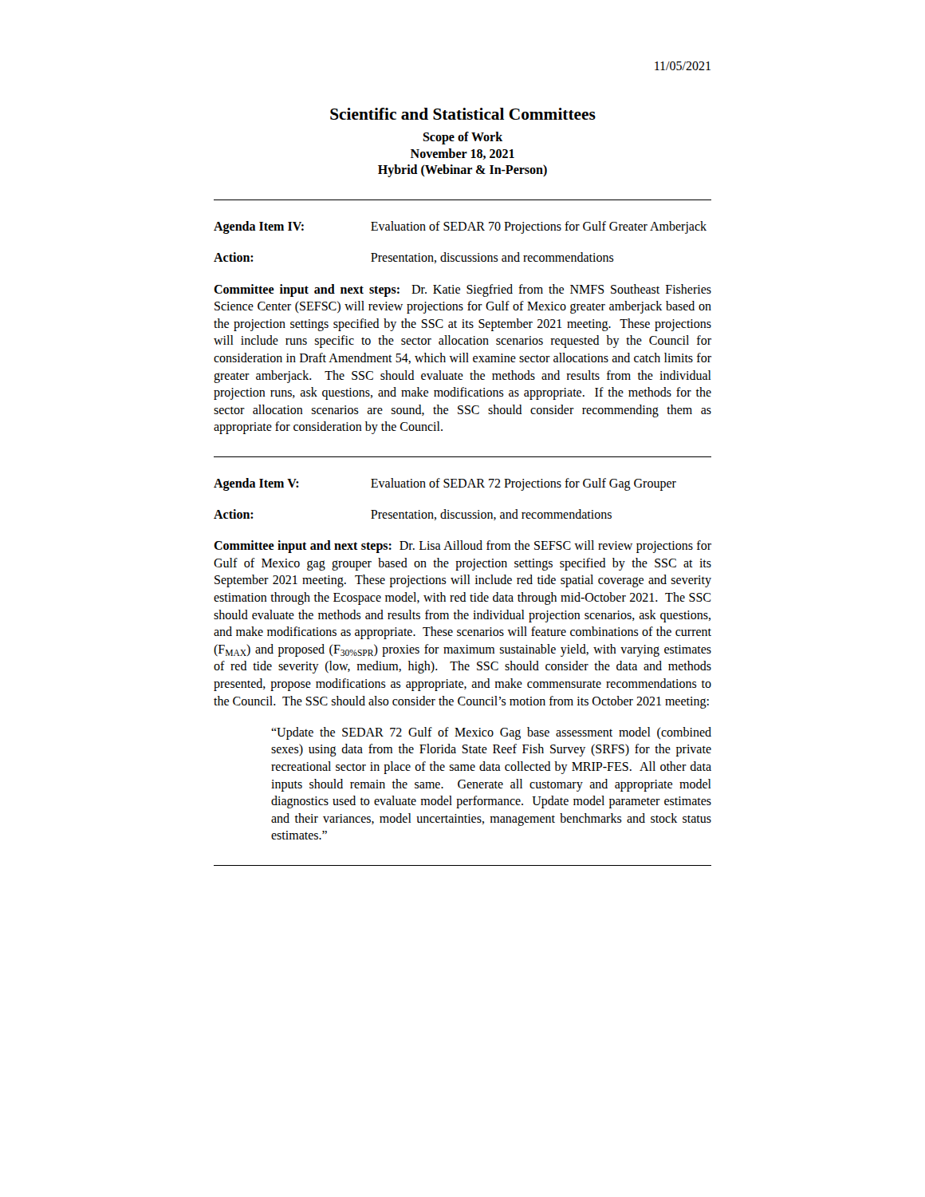11/05/2021
Scientific and Statistical Committees
Scope of Work
November 18, 2021
Hybrid (Webinar & In-Person)
Agenda Item IV:
Evaluation of SEDAR 70 Projections for Gulf Greater Amberjack
Action:
Presentation, discussions and recommendations
Committee input and next steps: Dr. Katie Siegfried from the NMFS Southeast Fisheries Science Center (SEFSC) will review projections for Gulf of Mexico greater amberjack based on the projection settings specified by the SSC at its September 2021 meeting. These projections will include runs specific to the sector allocation scenarios requested by the Council for consideration in Draft Amendment 54, which will examine sector allocations and catch limits for greater amberjack. The SSC should evaluate the methods and results from the individual projection runs, ask questions, and make modifications as appropriate. If the methods for the sector allocation scenarios are sound, the SSC should consider recommending them as appropriate for consideration by the Council.
Agenda Item V:
Evaluation of SEDAR 72 Projections for Gulf Gag Grouper
Action:
Presentation, discussion, and recommendations
Committee input and next steps: Dr. Lisa Ailloud from the SEFSC will review projections for Gulf of Mexico gag grouper based on the projection settings specified by the SSC at its September 2021 meeting. These projections will include red tide spatial coverage and severity estimation through the Ecospace model, with red tide data through mid-October 2021. The SSC should evaluate the methods and results from the individual projection scenarios, ask questions, and make modifications as appropriate. These scenarios will feature combinations of the current (FMAX) and proposed (F30%SPR) proxies for maximum sustainable yield, with varying estimates of red tide severity (low, medium, high). The SSC should consider the data and methods presented, propose modifications as appropriate, and make commensurate recommendations to the Council. The SSC should also consider the Council’s motion from its October 2021 meeting:
“Update the SEDAR 72 Gulf of Mexico Gag base assessment model (combined sexes) using data from the Florida State Reef Fish Survey (SRFS) for the private recreational sector in place of the same data collected by MRIP-FES. All other data inputs should remain the same. Generate all customary and appropriate model diagnostics used to evaluate model performance. Update model parameter estimates and their variances, model uncertainties, management benchmarks and stock status estimates.”